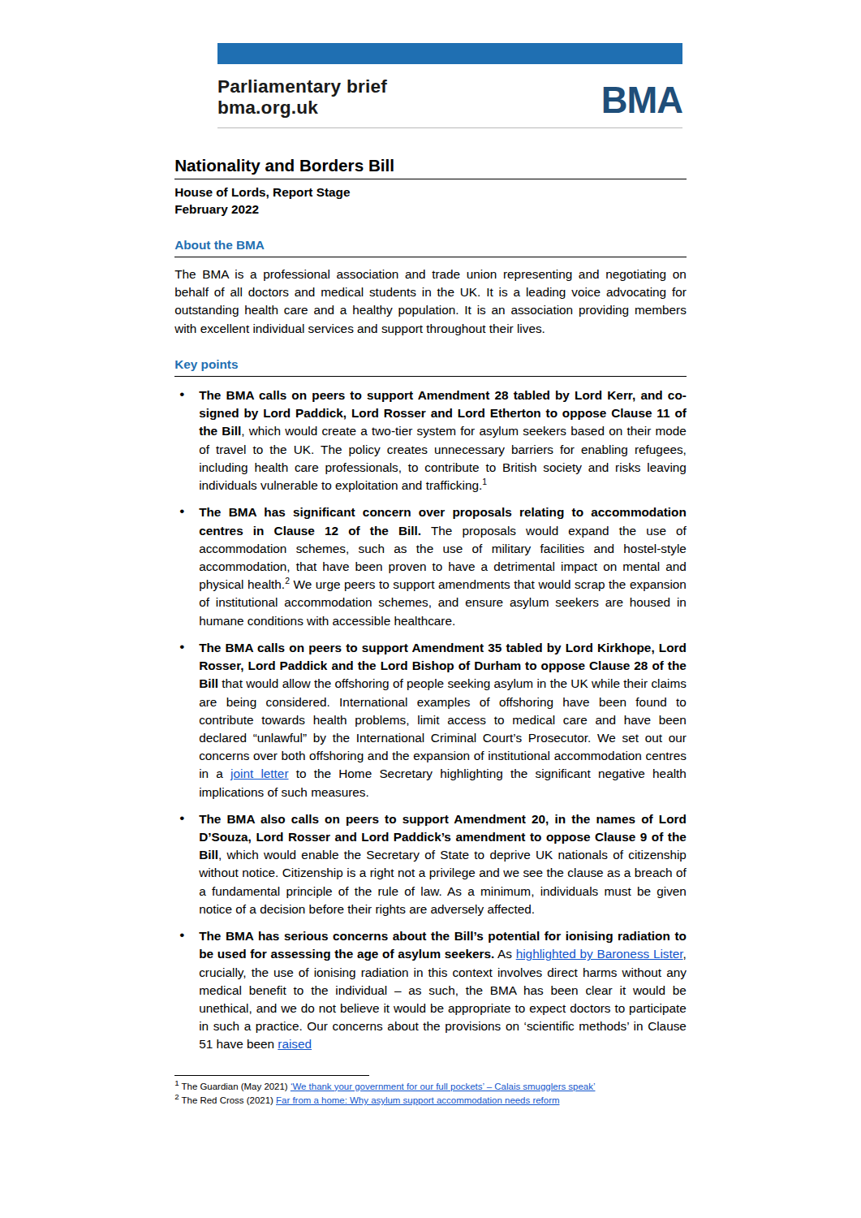Parliamentary brief
bma.org.uk
BMA
Nationality and Borders Bill
House of Lords, Report Stage
February 2022
About the BMA
The BMA is a professional association and trade union representing and negotiating on behalf of all doctors and medical students in the UK. It is a leading voice advocating for outstanding health care and a healthy population. It is an association providing members with excellent individual services and support throughout their lives.
Key points
The BMA calls on peers to support Amendment 28 tabled by Lord Kerr, and co-signed by Lord Paddick, Lord Rosser and Lord Etherton to oppose Clause 11 of the Bill, which would create a two-tier system for asylum seekers based on their mode of travel to the UK. The policy creates unnecessary barriers for enabling refugees, including health care professionals, to contribute to British society and risks leaving individuals vulnerable to exploitation and trafficking.1
The BMA has significant concern over proposals relating to accommodation centres in Clause 12 of the Bill. The proposals would expand the use of accommodation schemes, such as the use of military facilities and hostel-style accommodation, that have been proven to have a detrimental impact on mental and physical health.2 We urge peers to support amendments that would scrap the expansion of institutional accommodation schemes, and ensure asylum seekers are housed in humane conditions with accessible healthcare.
The BMA calls on peers to support Amendment 35 tabled by Lord Kirkhope, Lord Rosser, Lord Paddick and the Lord Bishop of Durham to oppose Clause 28 of the Bill that would allow the offshoring of people seeking asylum in the UK while their claims are being considered. International examples of offshoring have been found to contribute towards health problems, limit access to medical care and have been declared “unlawful” by the International Criminal Court’s Prosecutor. We set out our concerns over both offshoring and the expansion of institutional accommodation centres in a joint letter to the Home Secretary highlighting the significant negative health implications of such measures.
The BMA also calls on peers to support Amendment 20, in the names of Lord D’Souza, Lord Rosser and Lord Paddick’s amendment to oppose Clause 9 of the Bill, which would enable the Secretary of State to deprive UK nationals of citizenship without notice. Citizenship is a right not a privilege and we see the clause as a breach of a fundamental principle of the rule of law. As a minimum, individuals must be given notice of a decision before their rights are adversely affected.
The BMA has serious concerns about the Bill’s potential for ionising radiation to be used for assessing the age of asylum seekers. As highlighted by Baroness Lister, crucially, the use of ionising radiation in this context involves direct harms without any medical benefit to the individual – as such, the BMA has been clear it would be unethical, and we do not believe it would be appropriate to expect doctors to participate in such a practice. Our concerns about the provisions on ‘scientific methods’ in Clause 51 have been raised
1 The Guardian (May 2021) ‘We thank your government for our full pockets’ – Calais smugglers speak’
2 The Red Cross (2021) Far from a home: Why asylum support accommodation needs reform